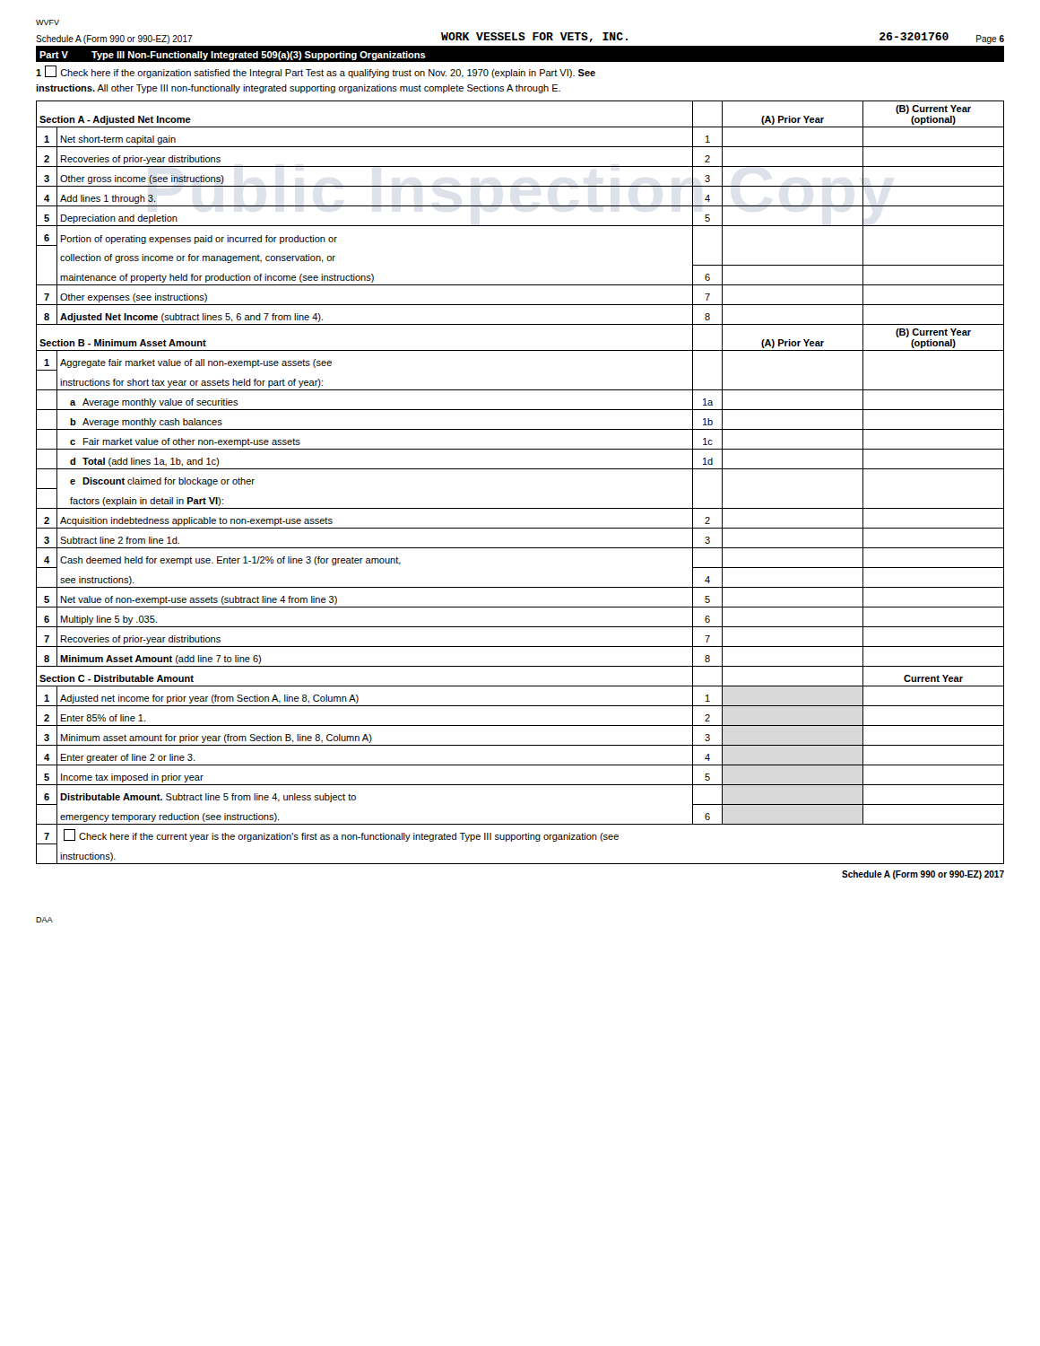WVFV
Public Inspection Copy
Schedule A (Form 990 or 990-EZ) 2017
WORK VESSELS FOR VETS, INC.
26-3201760
Page 6
Part V Type III Non-Functionally Integrated 509(a)(3) Supporting Organizations
1 Check here if the organization satisfied the Integral Part Test as a qualifying trust on Nov. 20, 1970 (explain in Part VI). See
instructions. All other Type III non-functionally integrated supporting organizations must complete Sections A through E.
| Section A - Adjusted Net Income | | (A) Prior Year | (B) Current Year (optional) |
| 1 | Net short-term capital gain | 1 | | |
| 2 | Recoveries of prior-year distributions | 2 | | |
| 3 | Other gross income (see instructions) | 3 | | |
| 4 | Add lines 1 through 3. | 4 | | |
| 5 | Depreciation and depletion | 5 | | |
| 6 | Portion of operating expenses paid or incurred for production or | | | |
| | collection of gross income or for management, conservation, or | | | |
| | maintenance of property held for production of income (see instructions) | 6 | | |
| 7 | Other expenses (see instructions) | 7 | | |
| 8 | Adjusted Net Income (subtract lines 5, 6 and 7 from line 4). | 8 | | |
| Section B - Minimum Asset Amount | | (A) Prior Year | (B) Current Year (optional) |
| 1 | Aggregate fair market value of all non-exempt-use assets (see | | | |
| | instructions for short tax year or assets held for part of year): | | | |
| | a Average monthly value of securities | 1a | | |
| | b Average monthly cash balances | 1b | | |
| | c Fair market value of other non-exempt-use assets | 1c | | |
| | d Total (add lines 1a, 1b, and 1c) | 1d | | |
| | e Discount claimed for blockage or other | | | |
| | factors (explain in detail in Part VI ): | | | |
| 2 | Acquisition indebtedness applicable to non-exempt-use assets | 2 | | |
| 3 | Subtract line 2 from line 1d. | 3 | | |
| 4 | Cash deemed held for exempt use. Enter 1-1/2% of line 3 (for greater amount, | | | |
| | see instructions). | 4 | | |
| 5 | Net value of non-exempt-use assets (subtract line 4 from line 3) | 5 | | |
| 6 | Multiply line 5 by .035. | 6 | | |
| 7 | Recoveries of prior-year distributions | 7 | | |
| 8 | Minimum Asset Amount (add line 7 to line 6) | 8 | | |
| Section C - Distributable Amount | | | Current Year |
| 1 | Adjusted net income for prior year (from Section A, line 8, Column A) | 1 | | |
| 2 | Enter 85% of line 1. | 2 | | |
| 3 | Minimum asset amount for prior year (from Section B, line 8, Column A) | 3 | | |
| 4 | Enter greater of line 2 or line 3. | 4 | | |
| 5 | Income tax imposed in prior year | 5 | | |
| 6 | Distributable Amount. Subtract line 5 from line 4, unless subject to | | | |
| | emergency temporary reduction (see instructions). | 6 | | |
| 7 | Check here if the current year is the organization's first as a non-functionally integrated Type III supporting organization (see |
| | instructions). |
Schedule A (Form 990 or 990-EZ) 2017
DAA